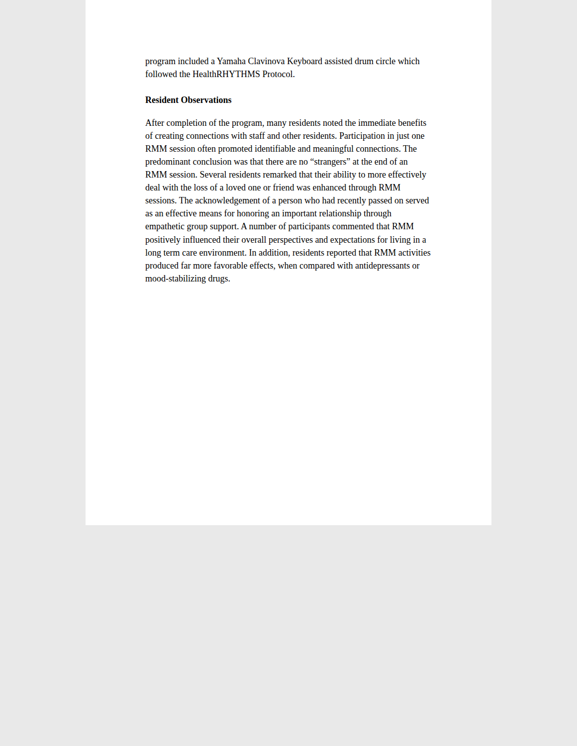program included a Yamaha Clavinova Keyboard assisted drum circle which followed the HealthRHYTHMS Protocol.
Resident Observations
After completion of the program, many residents noted the immediate benefits of creating connections with staff and other residents. Participation in just one RMM session often promoted identifiable and meaningful connections. The predominant conclusion was that there are no “strangers” at the end of an RMM session. Several residents remarked that their ability to more effectively deal with the loss of a loved one or friend was enhanced through RMM sessions. The acknowledgement of a person who had recently passed on served as an effective means for honoring an important relationship through empathetic group support. A number of participants commented that RMM positively influenced their overall perspectives and expectations for living in a long term care environment. In addition, residents reported that RMM activities produced far more favorable effects, when compared with antidepressants or mood-stabilizing drugs.